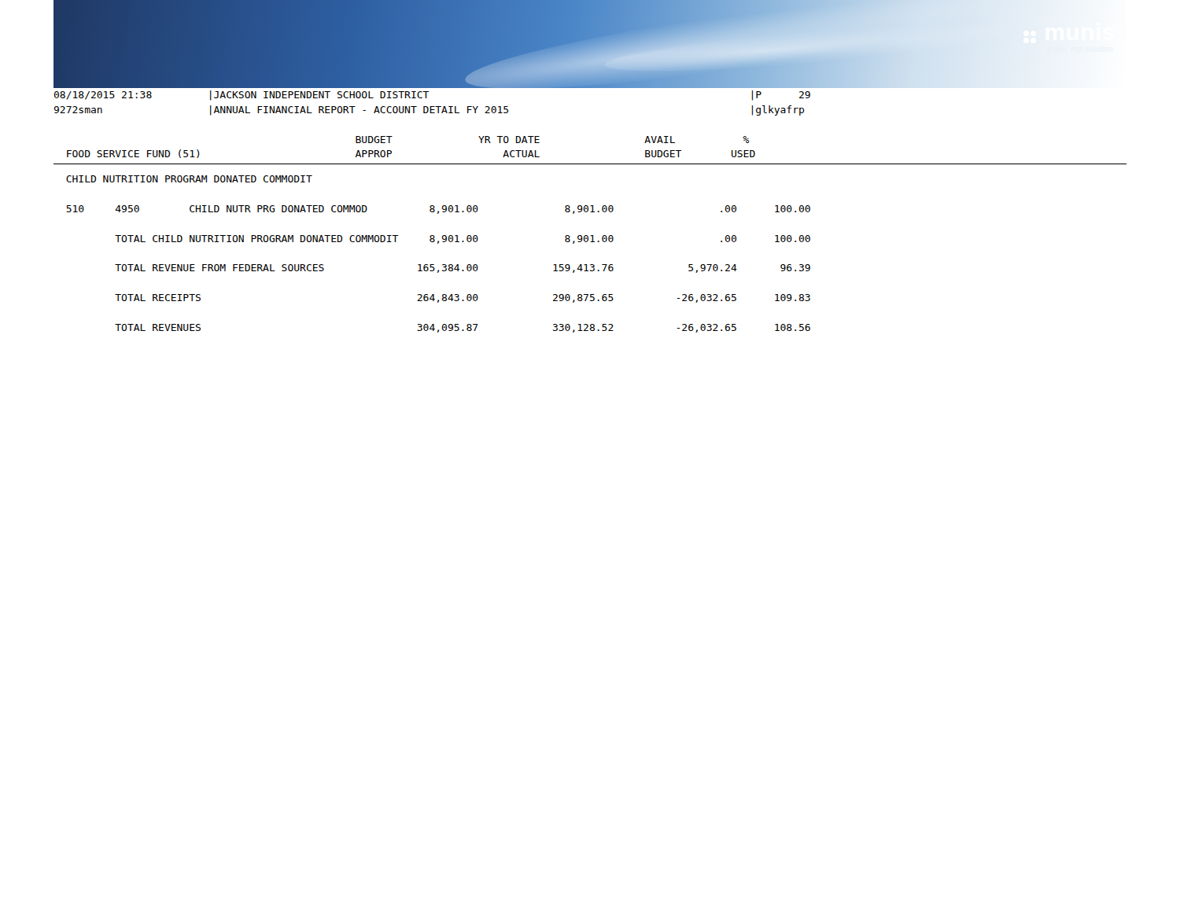munis
a tyler erp solution
08/18/2015 21:38         |JACKSON INDEPENDENT SCHOOL DISTRICT                                                    |P      29
9272sman                 |ANNUAL FINANCIAL REPORT - ACCOUNT DETAIL FY 2015                                       |glkyafrp

                                                 BUDGET              YR TO DATE                 AVAIL           %
  FOOD SERVICE FUND (51)                         APPROP                  ACTUAL                 BUDGET        USED
  CHILD NUTRITION PROGRAM DONATED COMMODIT

  510     4950        CHILD NUTR PRG DONATED COMMOD          8,901.00              8,901.00                 .00      100.00

          TOTAL CHILD NUTRITION PROGRAM DONATED COMMODIT     8,901.00              8,901.00                 .00      100.00

          TOTAL REVENUE FROM FEDERAL SOURCES               165,384.00            159,413.76            5,970.24       96.39

          TOTAL RECEIPTS                                   264,843.00            290,875.65          -26,032.65      109.83

          TOTAL REVENUES                                   304,095.87            330,128.52          -26,032.65      108.56